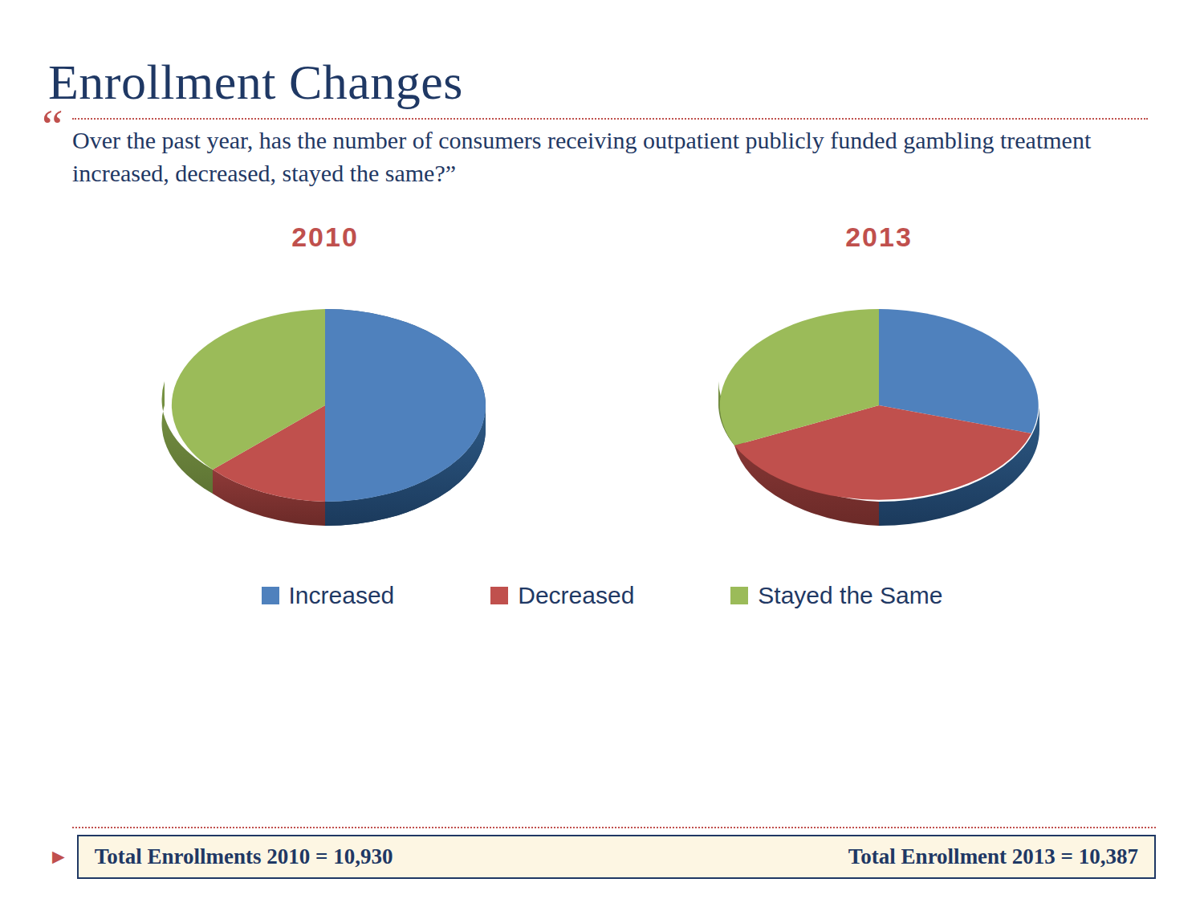Enrollment Changes
“
Over the past year, has the number of consumers receiving outpatient publicly funded gambling treatment increased, decreased, stayed the same?”
2010
2013
Increased
Decreased
Stayed the Same
►
Total Enrollments 2010 = 10,930 Total Enrollment 2013 = 10,387